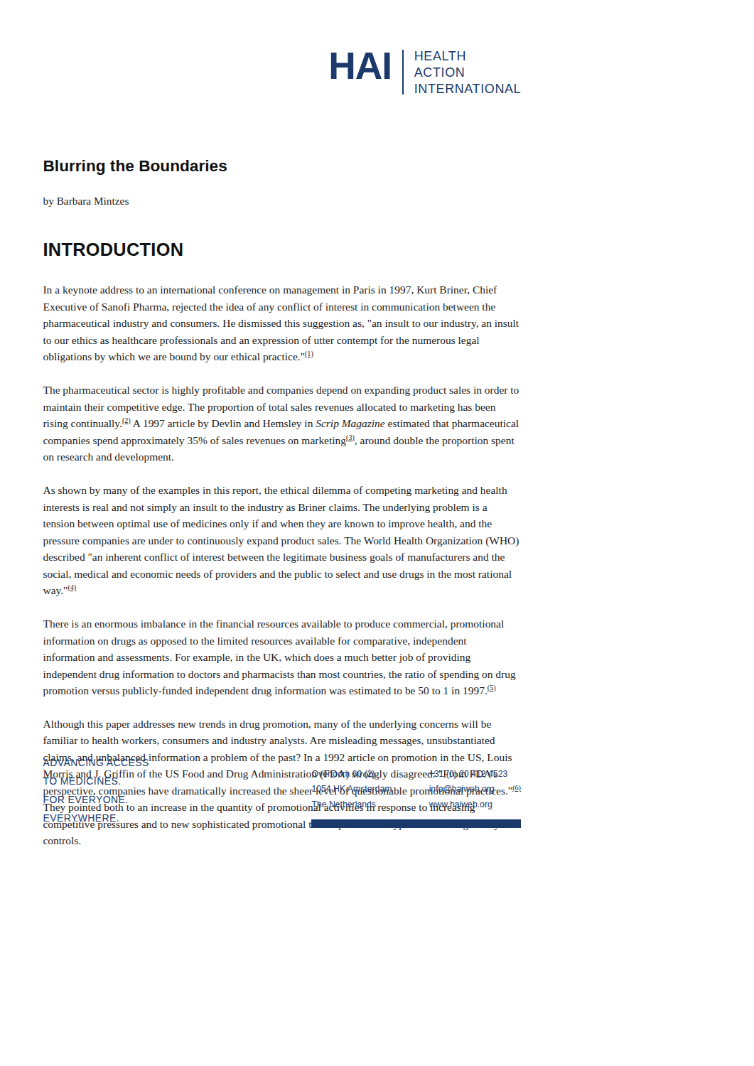HAI
Health
Action
International
Blurring the Boundaries
by Barbara Mintzes
INTRODUCTION
In a keynote address to an international conference on management in Paris in 1997, Kurt Briner, Chief Executive of Sanofi Pharma, rejected the idea of any conflict of interest in communication between the pharmaceutical industry and consumers. He dismissed this suggestion as, "an insult to our industry, an insult to our ethics as healthcare professionals and an expression of utter contempt for the numerous legal obligations by which we are bound by our ethical practice."(1)
The pharmaceutical sector is highly profitable and companies depend on expanding product sales in order to maintain their competitive edge. The proportion of total sales revenues allocated to marketing has been rising continually.(2) A 1997 article by Devlin and Hemsley in Scrip Magazine estimated that pharmaceutical companies spend approximately 35% of sales revenues on marketing(3), around double the proportion spent on research and development.
As shown by many of the examples in this report, the ethical dilemma of competing marketing and health interests is real and not simply an insult to the industry as Briner claims. The underlying problem is a tension between optimal use of medicines only if and when they are known to improve health, and the pressure companies are under to continuously expand product sales. The World Health Organization (WHO) described "an inherent conflict of interest between the legitimate business goals of manufacturers and the social, medical and economic needs of providers and the public to select and use drugs in the most rational way."(4)
There is an enormous imbalance in the financial resources available to produce commercial, promotional information on drugs as opposed to the limited resources available for comparative, independent information and assessments. For example, in the UK, which does a much better job of providing independent drug information to doctors and pharmacists than most countries, the ratio of spending on drug promotion versus publicly-funded independent drug information was estimated to be 50 to 1 in 1997.(5)
Although this paper addresses new trends in drug promotion, many of the underlying concerns will be familiar to health workers, consumers and industry analysts. Are misleading messages, unsubstantiated claims, and unbalanced information a problem of the past? In a 1992 article on promotion in the US, Louis Morris and J. Griffin of the US Food and Drug Administration (FDA) strongly disagreed: "From FDA's perspective, companies have dramatically increased the sheer level of questionable promotional practices."(6) They pointed both to an increase in the quantity of promotional activities in response to increasing competitive pressures and to new sophisticated promotional techniques which bypass current regulatory controls.
Advancing access
to medicines.
For everyone.
Everywhere.
| Overtoom 60 (2) | +31 (0) 20 412 4523 |
| 1054 HK Amsterdam | info@haiweb.org |
| The Netherlands | www.haiweb.org |